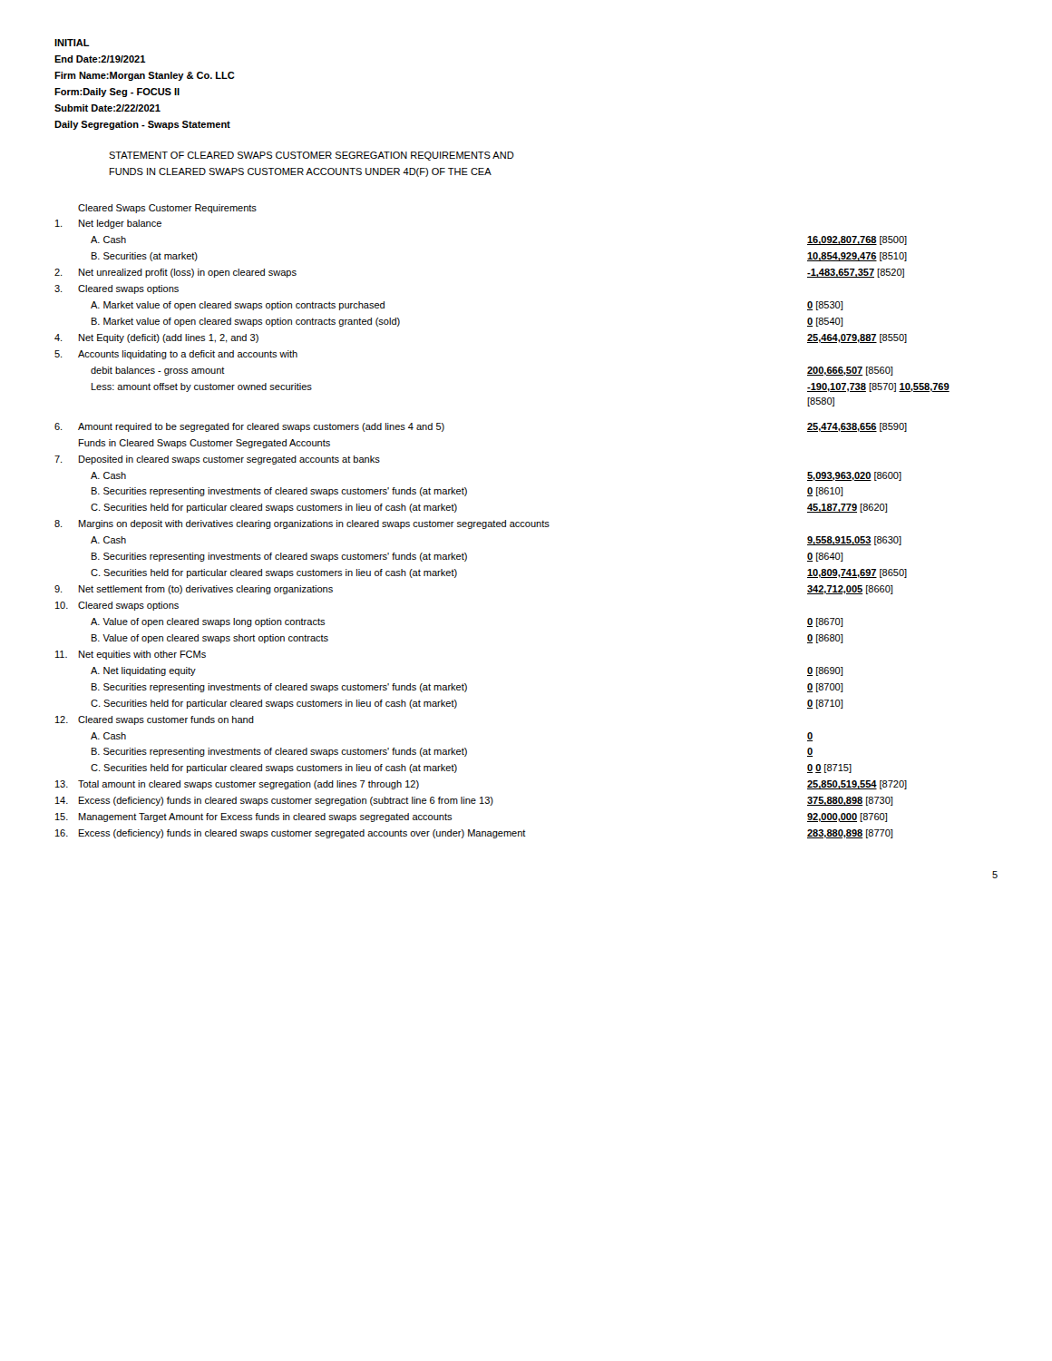INITIAL
End Date:2/19/2021
Firm Name:Morgan Stanley & Co. LLC
Form:Daily Seg - FOCUS II
Submit Date:2/22/2021
Daily Segregation - Swaps Statement
STATEMENT OF CLEARED SWAPS CUSTOMER SEGREGATION REQUIREMENTS AND
FUNDS IN CLEARED SWAPS CUSTOMER ACCOUNTS UNDER 4D(F) OF THE CEA
| | Cleared Swaps Customer Requirements | |
| 1. | Net ledger balance | |
| | A. Cash | 16,092,807,768 [8500] |
| | B. Securities (at market) | 10,854,929,476 [8510] |
| 2. | Net unrealized profit (loss) in open cleared swaps | -1,483,657,357 [8520] |
| 3. | Cleared swaps options | |
| | A. Market value of open cleared swaps option contracts purchased | 0 [8530] |
| | B. Market value of open cleared swaps option contracts granted (sold) | 0 [8540] |
| 4. | Net Equity (deficit) (add lines 1, 2, and 3) | 25,464,079,887 [8550] |
| 5. | Accounts liquidating to a deficit and accounts with | |
| | debit balances - gross amount | 200,666,507 [8560] |
| | Less: amount offset by customer owned securities | -190,107,738 [8570] 10,558,769 [8580] |
| 6. | Amount required to be segregated for cleared swaps customers (add lines 4 and 5) | 25,474,638,656 [8590] |
| | Funds in Cleared Swaps Customer Segregated Accounts | |
| 7. | Deposited in cleared swaps customer segregated accounts at banks | |
| | A. Cash | 5,093,963,020 [8600] |
| | B. Securities representing investments of cleared swaps customers' funds (at market) | 0 [8610] |
| | C. Securities held for particular cleared swaps customers in lieu of cash (at market) | 45,187,779 [8620] |
| 8. | Margins on deposit with derivatives clearing organizations in cleared swaps customer segregated accounts | |
| | A. Cash | 9,558,915,053 [8630] |
| | B. Securities representing investments of cleared swaps customers' funds (at market) | 0 [8640] |
| | C. Securities held for particular cleared swaps customers in lieu of cash (at market) | 10,809,741,697 [8650] |
| 9. | Net settlement from (to) derivatives clearing organizations | 342,712,005 [8660] |
| 10. | Cleared swaps options | |
| | A. Value of open cleared swaps long option contracts | 0 [8670] |
| | B. Value of open cleared swaps short option contracts | 0 [8680] |
| 11. | Net equities with other FCMs | |
| | A. Net liquidating equity | 0 [8690] |
| | B. Securities representing investments of cleared swaps customers' funds (at market) | 0 [8700] |
| | C. Securities held for particular cleared swaps customers in lieu of cash (at market) | 0 [8710] |
| 12. | Cleared swaps customer funds on hand | |
| | A. Cash | 0 |
| | B. Securities representing investments of cleared swaps customers' funds (at market) | 0 |
| | C. Securities held for particular cleared swaps customers in lieu of cash (at market) | 0 0 [8715] |
| 13. | Total amount in cleared swaps customer segregation (add lines 7 through 12) | 25,850,519,554 [8720] |
| 14. | Excess (deficiency) funds in cleared swaps customer segregation (subtract line 6 from line 13) | 375,880,898 [8730] |
| 15. | Management Target Amount for Excess funds in cleared swaps segregated accounts | 92,000,000 [8760] |
| 16. | Excess (deficiency) funds in cleared swaps customer segregated accounts over (under) Management | 283,880,898 [8770] |
5